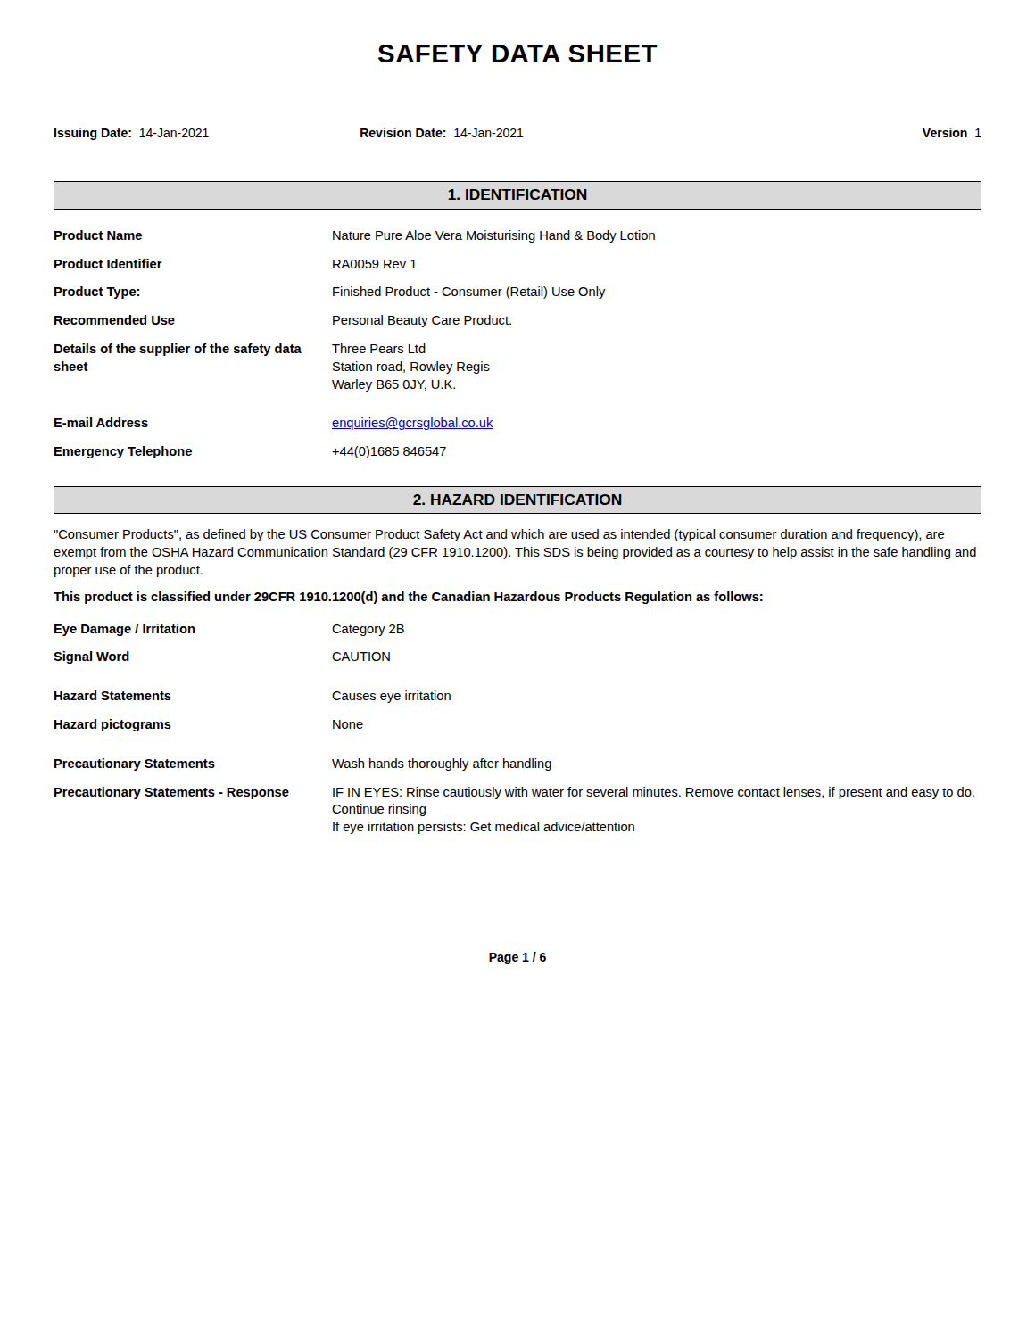SAFETY DATA SHEET
Issuing Date: 14-Jan-2021
Revision Date: 14-Jan-2021
Version 1
1. IDENTIFICATION
| Product Name | Nature Pure Aloe Vera Moisturising Hand & Body Lotion |
| Product Identifier | RA0059 Rev 1 |
| Product Type: | Finished Product - Consumer (Retail) Use Only |
| Recommended Use | Personal Beauty Care Product. |
| Details of the supplier of the safety data sheet | Three Pears Ltd Station road, Rowley Regis Warley B65 0JY, U.K. |
| E-mail Address | enquiries@gcrsglobal.co.uk |
| Emergency Telephone | +44(0)1685 846547 |
2. HAZARD IDENTIFICATION
"Consumer Products", as defined by the US Consumer Product Safety Act and which are used as intended (typical consumer duration and frequency), are exempt from the OSHA Hazard Communication Standard (29 CFR 1910.1200). This SDS is being provided as a courtesy to help assist in the safe handling and proper use of the product.
This product is classified under 29CFR 1910.1200(d) and the Canadian Hazardous Products Regulation as follows:
| Eye Damage / Irritation | Category 2B |
| Signal Word | CAUTION |
| Hazard Statements | Causes eye irritation |
| Hazard pictograms | None |
| Precautionary Statements | Wash hands thoroughly after handling |
| Precautionary Statements - Response | IF IN EYES: Rinse cautiously with water for several minutes. Remove contact lenses, if present and easy to do. Continue rinsing If eye irritation persists: Get medical advice/attention |
Page 1 / 6